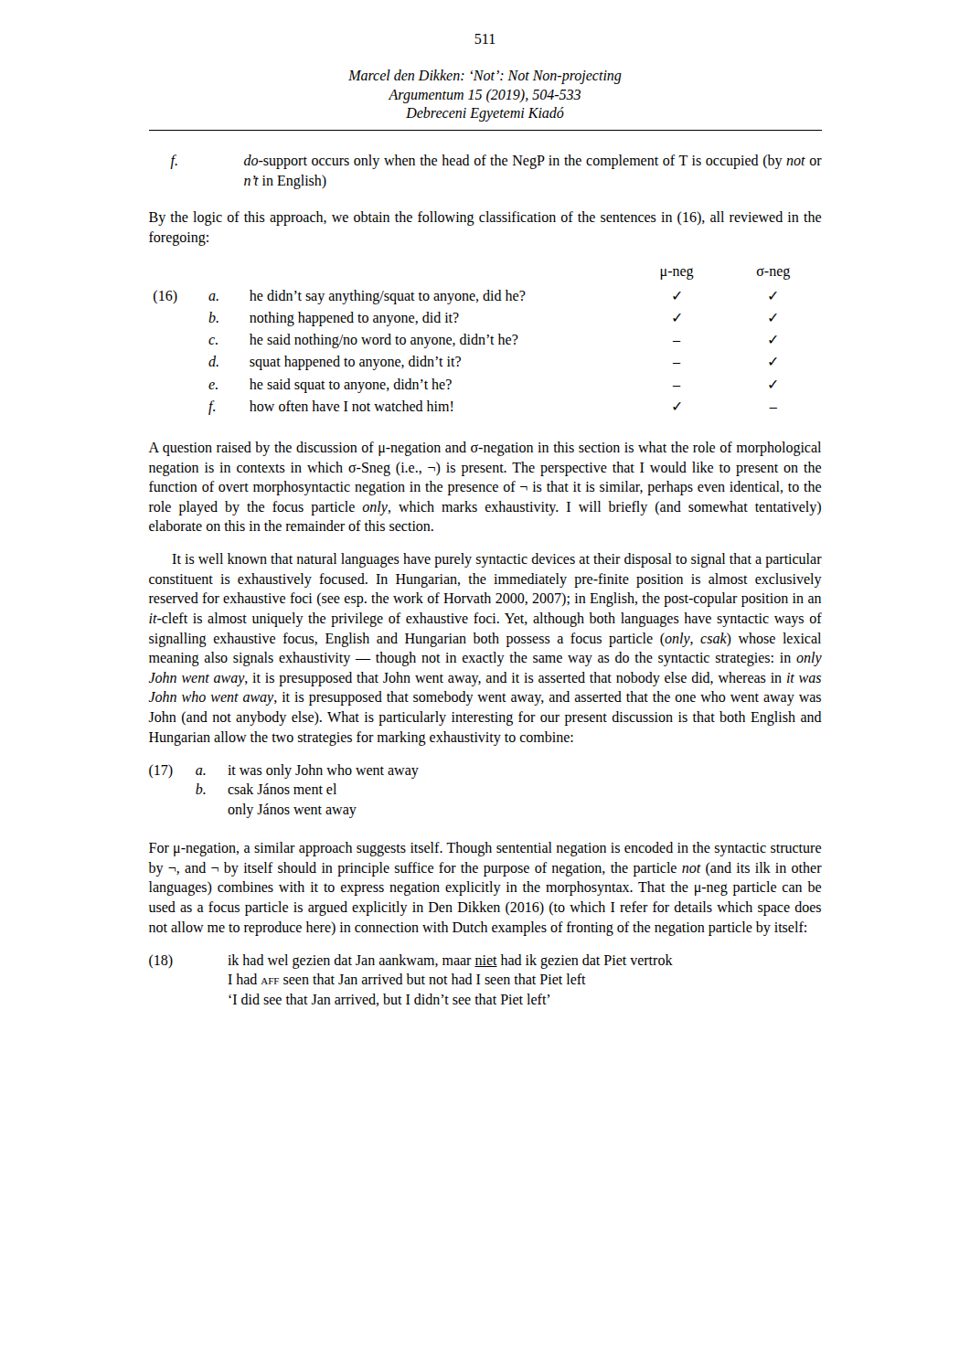511
Marcel den Dikken: ‘Not’: Not Non-projecting
Argumentum 15 (2019), 504-533
Debreceni Egyetemi Kiadó
f. do-support occurs only when the head of the NegP in the complement of T is occupied (by not or n’t in English)
By the logic of this approach, we obtain the following classification of the sentences in (16), all reviewed in the foregoing:
| | | | μ-neg | σ-neg |
| (16) | a. | he didn’t say anything/squat to anyone, did he? | ✓ | ✓ |
| | b. | nothing happened to anyone, did it? | ✓ | ✓ |
| | c. | he said nothing/no word to anyone, didn’t he? | – | ✓ |
| | d. | squat happened to anyone, didn’t it? | – | ✓ |
| | e. | he said squat to anyone, didn’t he? | – | ✓ |
| | f. | how often have I not watched him! | ✓ | – |
A question raised by the discussion of μ-negation and σ-negation in this section is what the role of morphological negation is in contexts in which σ-Sneg (i.e., ¬) is present. The perspective that I would like to present on the function of overt morphosyntactic negation in the presence of ¬ is that it is similar, perhaps even identical, to the role played by the focus particle only, which marks exhaustivity. I will briefly (and somewhat tentatively) elaborate on this in the remainder of this section.
It is well known that natural languages have purely syntactic devices at their disposal to signal that a particular constituent is exhaustively focused. In Hungarian, the immediately pre-finite position is almost exclusively reserved for exhaustive foci (see esp. the work of Horvath 2000, 2007); in English, the post-copular position in an it-cleft is almost uniquely the privilege of exhaustive foci. Yet, although both languages have syntactic ways of signalling exhaustive focus, English and Hungarian both possess a focus particle (only, csak) whose lexical meaning also signals exhaustivity — though not in exactly the same way as do the syntactic strategies: in only John went away, it is presupposed that John went away, and it is asserted that nobody else did, whereas in it was John who went away, it is presupposed that somebody went away, and asserted that the one who went away was John (and not anybody else). What is particularly interesting for our present discussion is that both English and Hungarian allow the two strategies for marking exhaustivity to combine:
(17) a. it was only John who went away
b. csak János ment el
only János went away
For μ-negation, a similar approach suggests itself. Though sentential negation is encoded in the syntactic structure by ¬, and ¬ by itself should in principle suffice for the purpose of negation, the particle not (and its ilk in other languages) combines with it to express negation explicitly in the morphosyntax. That the μ-neg particle can be used as a focus particle is argued explicitly in Den Dikken (2016) (to which I refer for details which space does not allow me to reproduce here) in connection with Dutch examples of fronting of the negation particle by itself:
(18) ik had wel gezien dat Jan aankwam, maar niet had ik gezien dat Piet vertrok
I had aff seen that Jan arrived but not had I seen that Piet left
‘I did see that Jan arrived, but I didn’t see that Piet left’